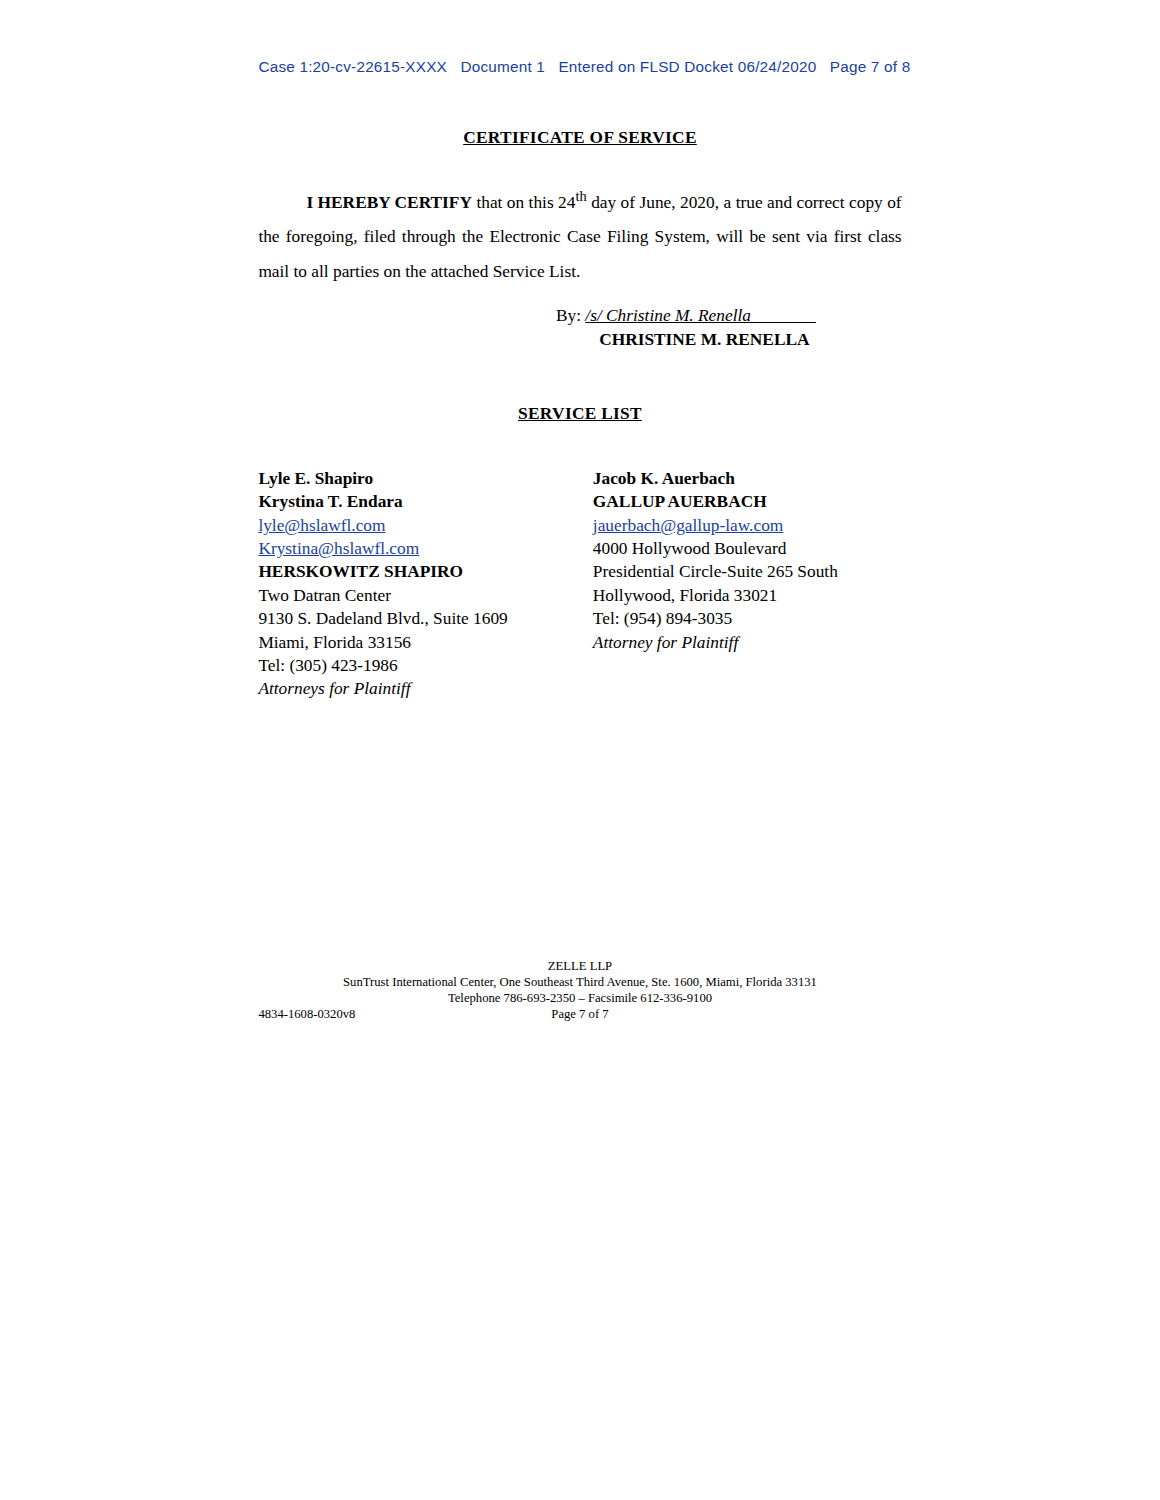Case 1:20-cv-22615-XXXX Document 1 Entered on FLSD Docket 06/24/2020 Page 7 of 8
CERTIFICATE OF SERVICE
I HEREBY CERTIFY that on this 24th day of June, 2020, a true and correct copy of the foregoing, filed through the Electronic Case Filing System, will be sent via first class mail to all parties on the attached Service List.
By: /s/ Christine M. Renella
CHRISTINE M. RENELLA
SERVICE LIST
| Lyle E. Shapiro Krystina T. Endara lyle@hslawfl.com Krystina@hslawfl.com HERSKOWITZ SHAPIRO Two Datran Center 9130 S. Dadeland Blvd., Suite 1609 Miami, Florida 33156 Tel: (305) 423-1986 Attorneys for Plaintiff | | Jacob K. Auerbach GALLUP AUERBACH jauerbach@gallup-law.com 4000 Hollywood Boulevard Presidential Circle-Suite 265 South Hollywood, Florida 33021 Tel: (954) 894-3035 Attorney for Plaintiff |
4834-1608-0320v8
ZELLE LLP
SunTrust International Center, One Southeast Third Avenue, Ste. 1600, Miami, Florida 33131
Telephone 786-693-2350 – Facsimile 612-336-9100
Page 7 of 7